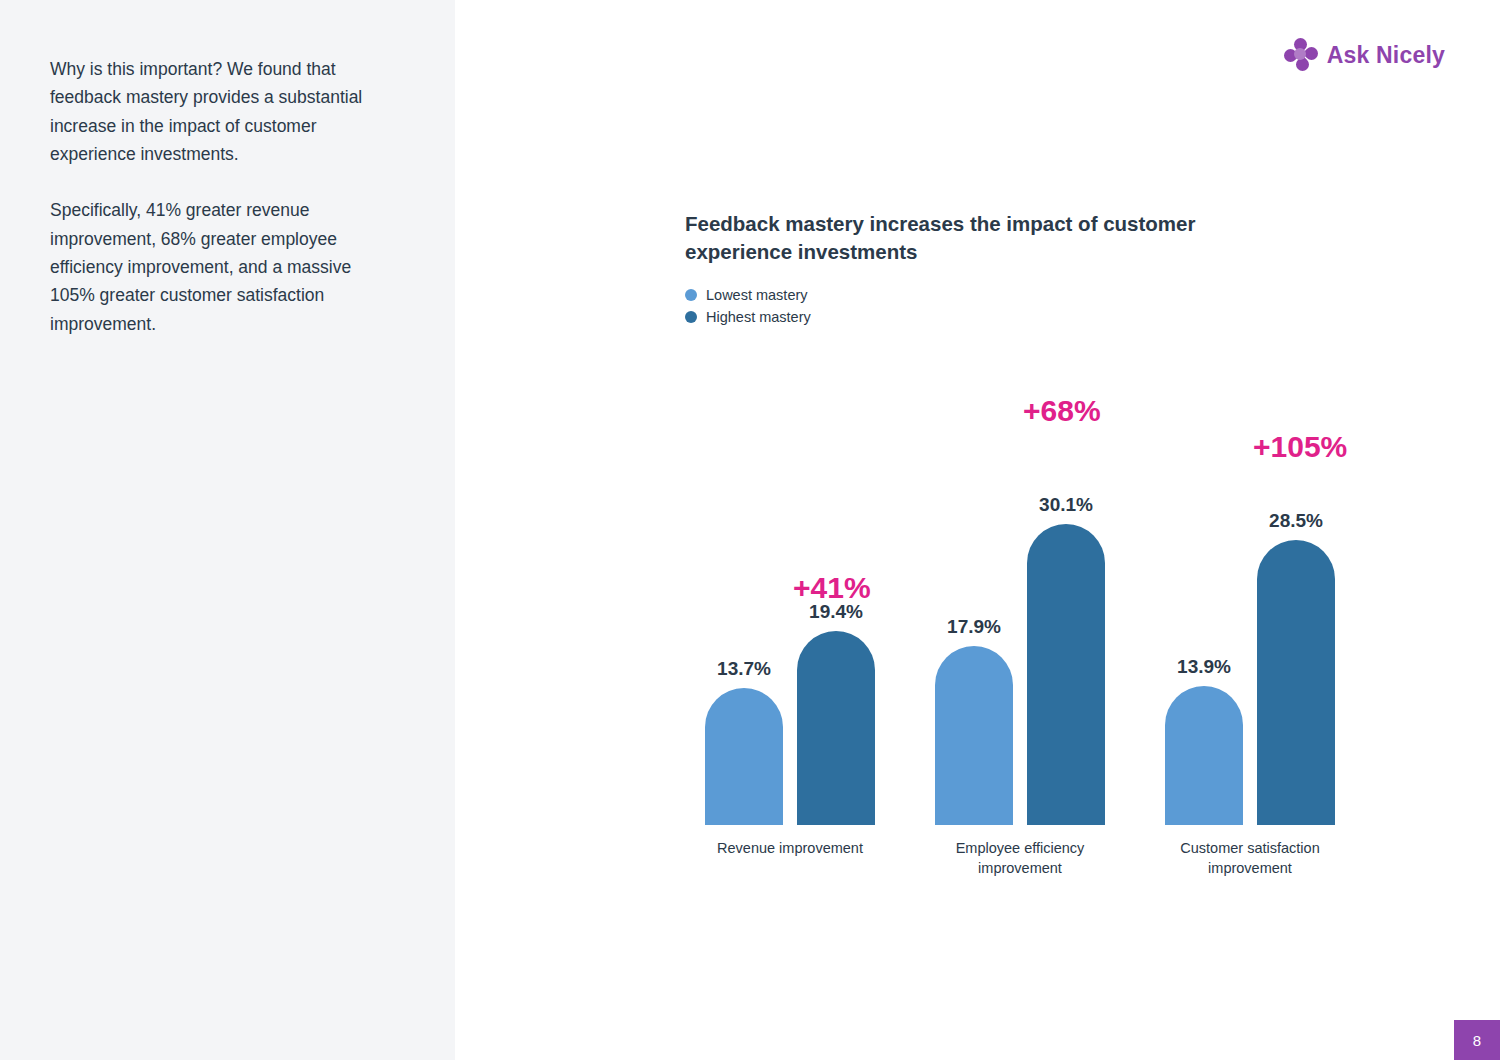Why is this important? We found that feedback mastery provides a substantial increase in the impact of customer experience investments.
Specifically, 41% greater revenue improvement, 68% greater employee efficiency improvement, and a massive 105% greater customer satisfaction improvement.
Ask Nicely
Feedback mastery increases the impact of customer experience investments
Lowest mastery
Highest mastery
+41%
13.7%
19.4%
+68%
17.9%
30.1%
+105%
13.9%
28.5%
Revenue improvement
Employee efficiency
improvement
Customer satisfaction
improvement
8